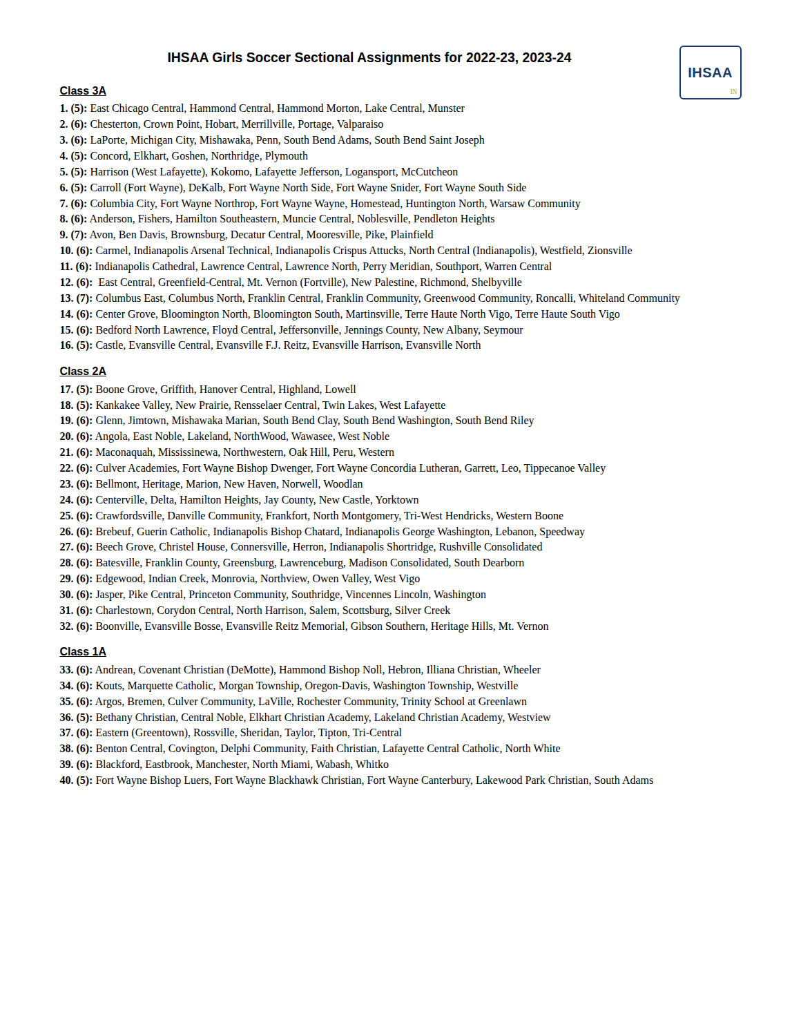IHSAA Girls Soccer Sectional Assignments for 2022-23, 2023-24
IHSAA IN
Class 3A
1. (5): East Chicago Central, Hammond Central, Hammond Morton, Lake Central, Munster
2. (6): Chesterton, Crown Point, Hobart, Merrillville, Portage, Valparaiso
3. (6): LaPorte, Michigan City, Mishawaka, Penn, South Bend Adams, South Bend Saint Joseph
4. (5): Concord, Elkhart, Goshen, Northridge, Plymouth
5. (5): Harrison (West Lafayette), Kokomo, Lafayette Jefferson, Logansport, McCutcheon
6. (5): Carroll (Fort Wayne), DeKalb, Fort Wayne North Side, Fort Wayne Snider, Fort Wayne South Side
7. (6): Columbia City, Fort Wayne Northrop, Fort Wayne Wayne, Homestead, Huntington North, Warsaw Community
8. (6): Anderson, Fishers, Hamilton Southeastern, Muncie Central, Noblesville, Pendleton Heights
9. (7): Avon, Ben Davis, Brownsburg, Decatur Central, Mooresville, Pike, Plainfield
10. (6): Carmel, Indianapolis Arsenal Technical, Indianapolis Crispus Attucks, North Central (Indianapolis), Westfield, Zionsville
11. (6): Indianapolis Cathedral, Lawrence Central, Lawrence North, Perry Meridian, Southport, Warren Central
12. (6): East Central, Greenfield-Central, Mt. Vernon (Fortville), New Palestine, Richmond, Shelbyville
13. (7): Columbus East, Columbus North, Franklin Central, Franklin Community, Greenwood Community, Roncalli, Whiteland Community
14. (6): Center Grove, Bloomington North, Bloomington South, Martinsville, Terre Haute North Vigo, Terre Haute South Vigo
15. (6): Bedford North Lawrence, Floyd Central, Jeffersonville, Jennings County, New Albany, Seymour
16. (5): Castle, Evansville Central, Evansville F.J. Reitz, Evansville Harrison, Evansville North
Class 2A
17. (5): Boone Grove, Griffith, Hanover Central, Highland, Lowell
18. (5): Kankakee Valley, New Prairie, Rensselaer Central, Twin Lakes, West Lafayette
19. (6): Glenn, Jimtown, Mishawaka Marian, South Bend Clay, South Bend Washington, South Bend Riley
20. (6): Angola, East Noble, Lakeland, NorthWood, Wawasee, West Noble
21. (6): Maconaquah, Mississinewa, Northwestern, Oak Hill, Peru, Western
22. (6): Culver Academies, Fort Wayne Bishop Dwenger, Fort Wayne Concordia Lutheran, Garrett, Leo, Tippecanoe Valley
23. (6): Bellmont, Heritage, Marion, New Haven, Norwell, Woodlan
24. (6): Centerville, Delta, Hamilton Heights, Jay County, New Castle, Yorktown
25. (6): Crawfordsville, Danville Community, Frankfort, North Montgomery, Tri-West Hendricks, Western Boone
26. (6): Brebeuf, Guerin Catholic, Indianapolis Bishop Chatard, Indianapolis George Washington, Lebanon, Speedway
27. (6): Beech Grove, Christel House, Connersville, Herron, Indianapolis Shortridge, Rushville Consolidated
28. (6): Batesville, Franklin County, Greensburg, Lawrenceburg, Madison Consolidated, South Dearborn
29. (6): Edgewood, Indian Creek, Monrovia, Northview, Owen Valley, West Vigo
30. (6): Jasper, Pike Central, Princeton Community, Southridge, Vincennes Lincoln, Washington
31. (6): Charlestown, Corydon Central, North Harrison, Salem, Scottsburg, Silver Creek
32. (6): Boonville, Evansville Bosse, Evansville Reitz Memorial, Gibson Southern, Heritage Hills, Mt. Vernon
Class 1A
33. (6): Andrean, Covenant Christian (DeMotte), Hammond Bishop Noll, Hebron, Illiana Christian, Wheeler
34. (6): Kouts, Marquette Catholic, Morgan Township, Oregon-Davis, Washington Township, Westville
35. (6): Argos, Bremen, Culver Community, LaVille, Rochester Community, Trinity School at Greenlawn
36. (5): Bethany Christian, Central Noble, Elkhart Christian Academy, Lakeland Christian Academy, Westview
37. (6): Eastern (Greentown), Rossville, Sheridan, Taylor, Tipton, Tri-Central
38. (6): Benton Central, Covington, Delphi Community, Faith Christian, Lafayette Central Catholic, North White
39. (6): Blackford, Eastbrook, Manchester, North Miami, Wabash, Whitko
40. (5): Fort Wayne Bishop Luers, Fort Wayne Blackhawk Christian, Fort Wayne Canterbury, Lakewood Park Christian, South Adams